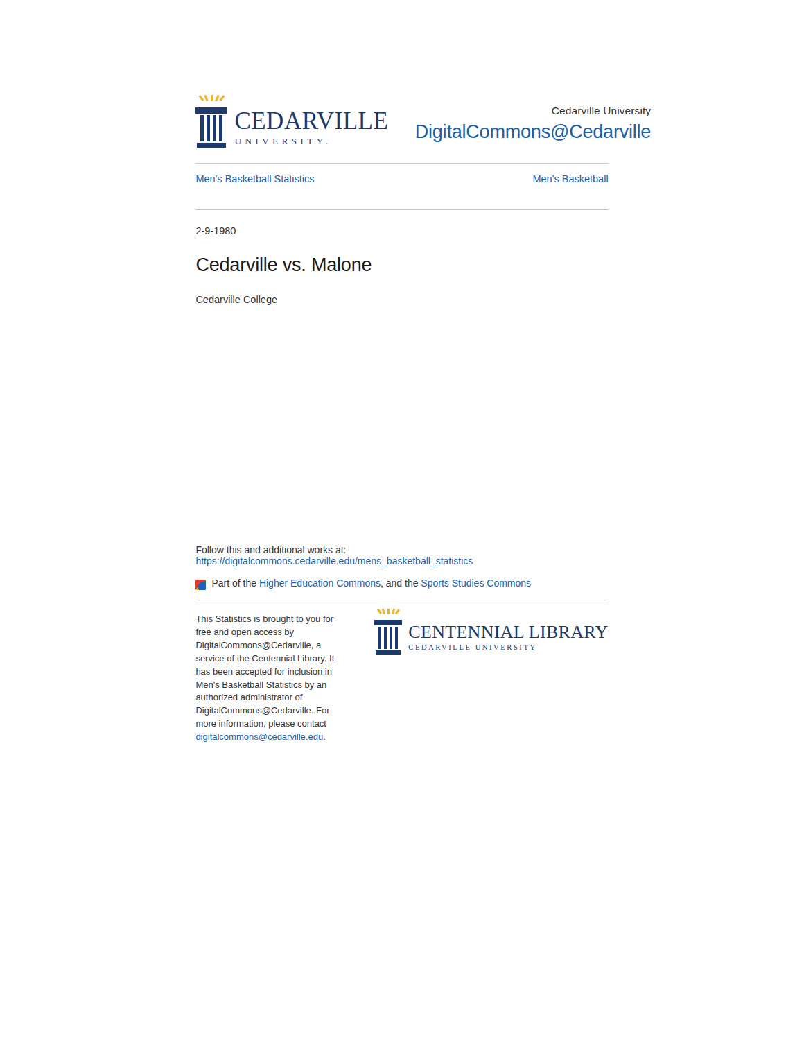CEDARVILLE
UNIVERSITY.
Cedarville University
DigitalCommons@Cedarville
Men's Basketball Statistics Men's Basketball
2-9-1980
Cedarville vs. Malone
Cedarville College
Follow this and additional works at: https://digitalcommons.cedarville.edu/mens_basketball_statistics
Part of the Higher Education Commons, and the Sports Studies Commons
This Statistics is brought to you for free and open access by DigitalCommons@Cedarville, a service of the Centennial Library. It has been accepted for inclusion in Men's Basketball Statistics by an authorized administrator of DigitalCommons@Cedarville. For more information, please contact digitalcommons@cedarville.edu.
CENTENNIAL LIBRARY
CEDARVILLE UNIVERSITY